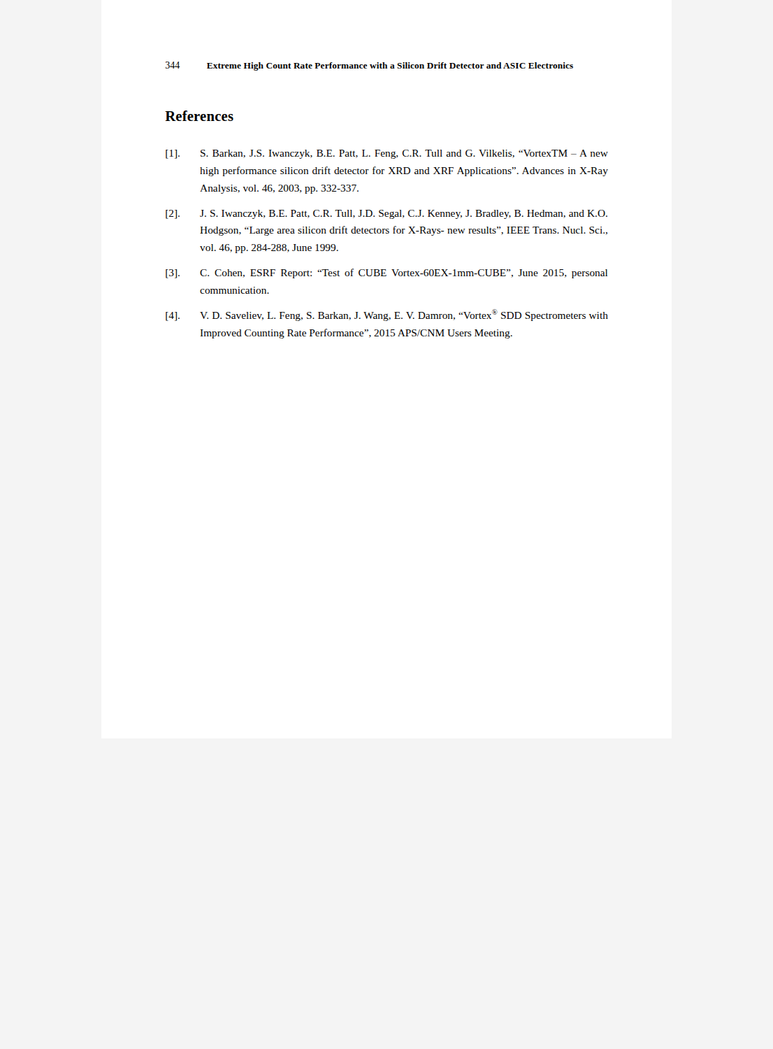344 Extreme High Count Rate Performance with a Silicon Drift Detector and ASIC Electronics
References
[1]. S. Barkan, J.S. Iwanczyk, B.E. Patt, L. Feng, C.R. Tull and G. Vilkelis, “VortexTM – A new high performance silicon drift detector for XRD and XRF Applications”. Advances in X-Ray Analysis, vol. 46, 2003, pp. 332-337.
[2]. J. S. Iwanczyk, B.E. Patt, C.R. Tull, J.D. Segal, C.J. Kenney, J. Bradley, B. Hedman, and K.O. Hodgson, “Large area silicon drift detectors for X-Rays- new results”, IEEE Trans. Nucl. Sci., vol. 46, pp. 284-288, June 1999.
[3]. C. Cohen, ESRF Report: “Test of CUBE Vortex-60EX-1mm-CUBE”, June 2015, personal communication.
[4]. V. D. Saveliev, L. Feng, S. Barkan, J. Wang, E. V. Damron, “Vortex® SDD Spectrometers with Improved Counting Rate Performance”, 2015 APS/CNM Users Meeting.